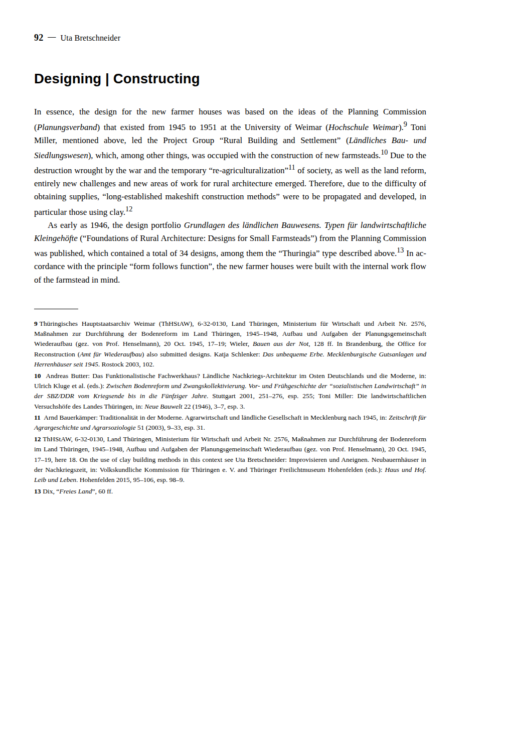92—Uta Bretschneider
Designing | Constructing
In essence, the design for the new farmer houses was based on the ideas of the Planning Commission (Planungsverband) that existed from 1945 to 1951 at the University of Weimar (Hochschule Weimar).9 Toni Miller, mentioned above, led the Project Group “Rural Building and Settlement” (Ländliches Bau- und Siedlungswesen), which, among other things, was occupied with the construction of new farmsteads.10 Due to the destruction wrought by the war and the temporary “re-agriculturalization”11 of society, as well as the land reform, entirely new challenges and new areas of work for rural architecture emerged. Therefore, due to the difficulty of obtaining supplies, “long-established makeshift construction methods” were to be propagated and developed, in particular those using clay.12
As early as 1946, the design portfolio Grundlagen des ländlichen Bauwesens. Typen für landwirtschaftliche Kleingehöfte (“Foundations of Rural Architecture: Designs for Small Farmsteads”) from the Planning Commission was published, which contained a total of 34 designs, among them the “Thuringia” type described above.13 In accordance with the principle “form follows function”, the new farmer houses were built with the internal work flow of the farmstead in mind.
9 Thüringisches Hauptstaatsarchiv Weimar (ThHStAW), 6-32-0130, Land Thüringen, Ministerium für Wirtschaft und Arbeit Nr. 2576, Maßnahmen zur Durchführung der Bodenreform im Land Thüringen, 1945–1948, Aufbau und Aufgaben der Planungsgemeinschaft Wiederaufbau (gez. von Prof. Henselmann), 20 Oct. 1945, 17–19; Wieler, Bauen aus der Not, 128 ff. In Brandenburg, the Office for Reconstruction (Amt für Wiederaufbau) also submitted designs. Katja Schlenker: Das unbequeme Erbe. Mecklenburgische Gutsanlagen und Herrenhäuser seit 1945. Rostock 2003, 102.
10 Andreas Butter: Das Funktionalistische Fachwerkhaus? Ländliche Nachkriegs-Architektur im Osten Deutschlands und die Moderne, in: Ulrich Kluge et al. (eds.): Zwischen Bodenreform und Zwangskollektivierung. Vor- und Frühgeschichte der “sozialistischen Landwirtschaft” in der SBZ/DDR vom Kriegsende bis in die Fünfziger Jahre. Stuttgart 2001, 251–276, esp. 255; Toni Miller: Die landwirtschaftlichen Versuchshöfe des Landes Thüringen, in: Neue Bauwelt 22 (1946), 3–7, esp. 3.
11 Arnd Bauerkämper: Traditionalität in der Moderne. Agrarwirtschaft und ländliche Gesellschaft in Mecklenburg nach 1945, in: Zeitschrift für Agrargeschichte und Agrarsoziologie 51 (2003), 9–33, esp. 31.
12 ThHStAW, 6-32-0130, Land Thüringen, Ministerium für Wirtschaft und Arbeit Nr. 2576, Maßnahmen zur Durchführung der Bodenreform im Land Thüringen, 1945–1948, Aufbau und Aufgaben der Planungsgemeinschaft Wiederaufbau (gez. von Prof. Henselmann), 20 Oct. 1945, 17–19, here 18. On the use of clay building methods in this context see Uta Bretschneider: Improvisieren und Aneignen. Neubauernhäuser in der Nachkriegszeit, in: Volkskundliche Kommission für Thüringen e. V. and Thüringer Freilichtmuseum Hohenfelden (eds.): Haus und Hof. Leib und Leben. Hohenfelden 2015, 95–106, esp. 98–9.
13 Dix, “Freies Land”, 60 ff.